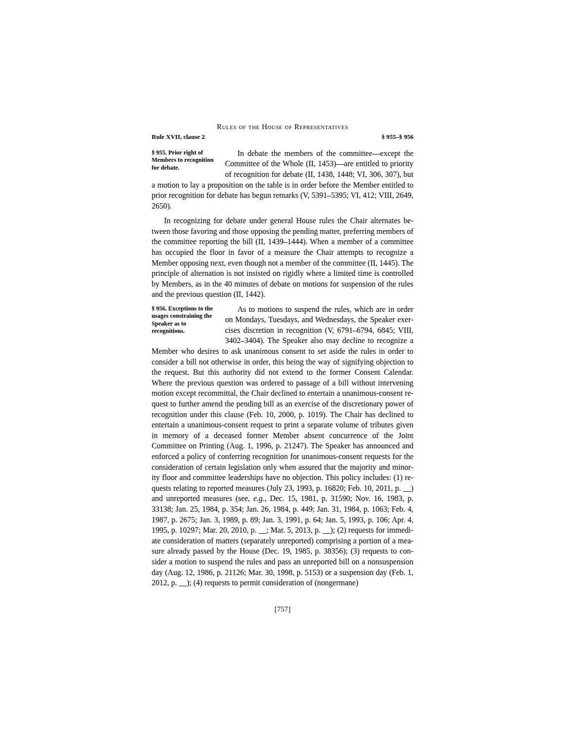Rules of the House of Representatives
Rule XVII, clause 2
§ 955–§ 956
§ 955. Prior right of Members to recognition for debate. In debate the members of the committee—except the Committee of the Whole (II, 1453)—are entitled to priority of recognition for debate (II, 1438, 1448; VI, 306, 307), but a motion to lay a proposition on the table is in order before the Member entitled to prior recognition for debate has begun remarks (V, 5391–5395; VI, 412; VIII, 2649, 2650).
In recognizing for debate under general House rules the Chair alternates between those favoring and those opposing the pending matter, preferring members of the committee reporting the bill (II, 1439–1444). When a member of a committee has occupied the floor in favor of a measure the Chair attempts to recognize a Member opposing next, even though not a member of the committee (II, 1445). The principle of alternation is not insisted on rigidly where a limited time is controlled by Members, as in the 40 minutes of debate on motions for suspension of the rules and the previous question (II, 1442).
§ 956. Exceptions to the usages constraining the Speaker as to recognitions. As to motions to suspend the rules, which are in order on Mondays, Tuesdays, and Wednesdays, the Speaker exercises discretion in recognition (V, 6791–6794, 6845; VIII, 3402–3404). The Speaker also may decline to recognize a Member who desires to ask unanimous consent to set aside the rules in order to consider a bill not otherwise in order, this being the way of signifying objection to the request. But this authority did not extend to the former Consent Calendar. Where the previous question was ordered to passage of a bill without intervening motion except recommittal, the Chair declined to entertain a unanimous-consent request to further amend the pending bill as an exercise of the discretionary power of recognition under this clause (Feb. 10, 2000, p. 1019). The Chair has declined to entertain a unanimous-consent request to print a separate volume of tributes given in memory of a deceased former Member absent concurrence of the Joint Committee on Printing (Aug. 1, 1996, p. 21247). The Speaker has announced and enforced a policy of conferring recognition for unanimous-consent requests for the consideration of certain legislation only when assured that the majority and minority floor and committee leaderships have no objection. This policy includes: (1) requests relating to reported measures (July 23, 1993, p. 16820; Feb. 10, 2011, p. __) and unreported measures (see, e.g., Dec. 15, 1981, p. 31590; Nov. 16, 1983, p. 33138; Jan. 25, 1984, p. 354; Jan. 26, 1984, p. 449; Jan. 31, 1984, p. 1063; Feb. 4, 1987, p. 2675; Jan. 3, 1989, p. 89; Jan. 3, 1991, p. 64; Jan. 5, 1993, p. 106; Apr. 4, 1995, p. 10297; Mar. 20, 2010, p. __; Mar. 5, 2013, p. __); (2) requests for immediate consideration of matters (separately unreported) comprising a portion of a measure already passed by the House (Dec. 19, 1985, p. 38356); (3) requests to consider a motion to suspend the rules and pass an unreported bill on a nonsuspension day (Aug. 12, 1986, p. 21126; Mar. 30, 1998, p. 5153) or a suspension day (Feb. 1, 2012, p. __); (4) requests to permit consideration of (nongermane)
[757]